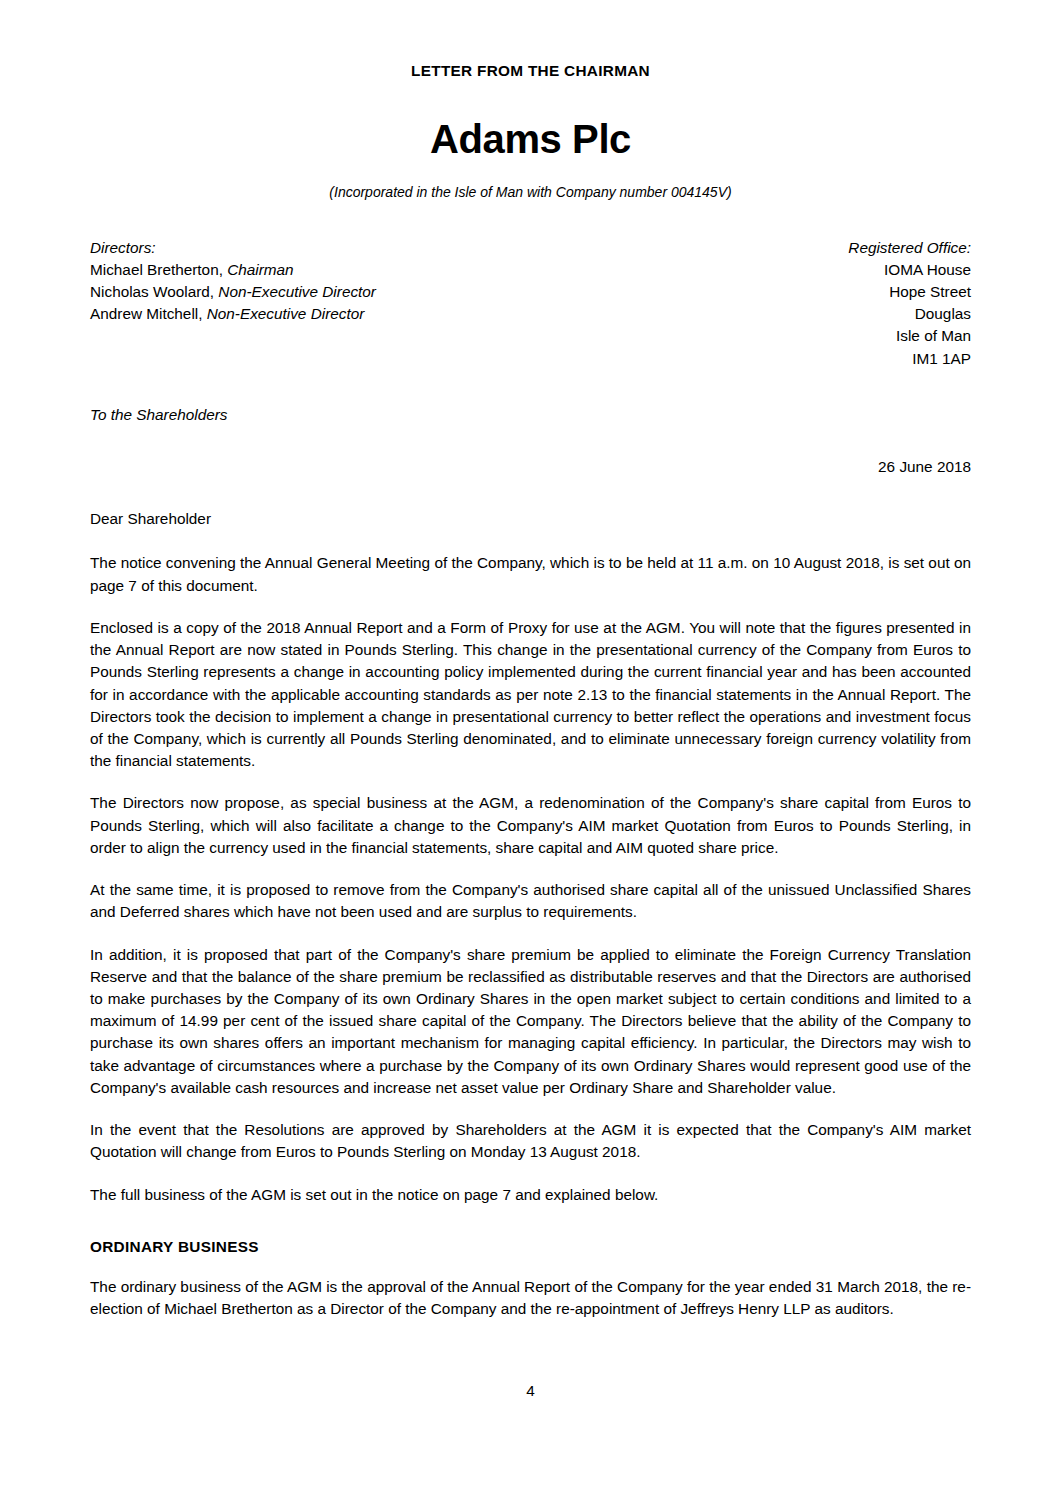LETTER FROM THE CHAIRMAN
Adams Plc
(Incorporated in the Isle of Man with Company number 004145V)
| Directors: | Registered Office: |
| Michael Bretherton, Chairman | IOMA House |
| Nicholas Woolard, Non-Executive Director | Hope Street |
| Andrew Mitchell, Non-Executive Director | Douglas |
| | Isle of Man |
| | IM1 1AP |
To the Shareholders
26 June 2018
Dear Shareholder
The notice convening the Annual General Meeting of the Company, which is to be held at 11 a.m. on 10 August 2018, is set out on page 7 of this document.
Enclosed is a copy of the 2018 Annual Report and a Form of Proxy for use at the AGM. You will note that the figures presented in the Annual Report are now stated in Pounds Sterling. This change in the presentational currency of the Company from Euros to Pounds Sterling represents a change in accounting policy implemented during the current financial year and has been accounted for in accordance with the applicable accounting standards as per note 2.13 to the financial statements in the Annual Report. The Directors took the decision to implement a change in presentational currency to better reflect the operations and investment focus of the Company, which is currently all Pounds Sterling denominated, and to eliminate unnecessary foreign currency volatility from the financial statements.
The Directors now propose, as special business at the AGM, a redenomination of the Company's share capital from Euros to Pounds Sterling, which will also facilitate a change to the Company's AIM market Quotation from Euros to Pounds Sterling, in order to align the currency used in the financial statements, share capital and AIM quoted share price.
At the same time, it is proposed to remove from the Company's authorised share capital all of the unissued Unclassified Shares and Deferred shares which have not been used and are surplus to requirements.
In addition, it is proposed that part of the Company's share premium be applied to eliminate the Foreign Currency Translation Reserve and that the balance of the share premium be reclassified as distributable reserves and that the Directors are authorised to make purchases by the Company of its own Ordinary Shares in the open market subject to certain conditions and limited to a maximum of 14.99 per cent of the issued share capital of the Company. The Directors believe that the ability of the Company to purchase its own shares offers an important mechanism for managing capital efficiency. In particular, the Directors may wish to take advantage of circumstances where a purchase by the Company of its own Ordinary Shares would represent good use of the Company's available cash resources and increase net asset value per Ordinary Share and Shareholder value.
In the event that the Resolutions are approved by Shareholders at the AGM it is expected that the Company's AIM market Quotation will change from Euros to Pounds Sterling on Monday 13 August 2018.
The full business of the AGM is set out in the notice on page 7 and explained below.
ORDINARY BUSINESS
The ordinary business of the AGM is the approval of the Annual Report of the Company for the year ended 31 March 2018, the re-election of Michael Bretherton as a Director of the Company and the re-appointment of Jeffreys Henry LLP as auditors.
4